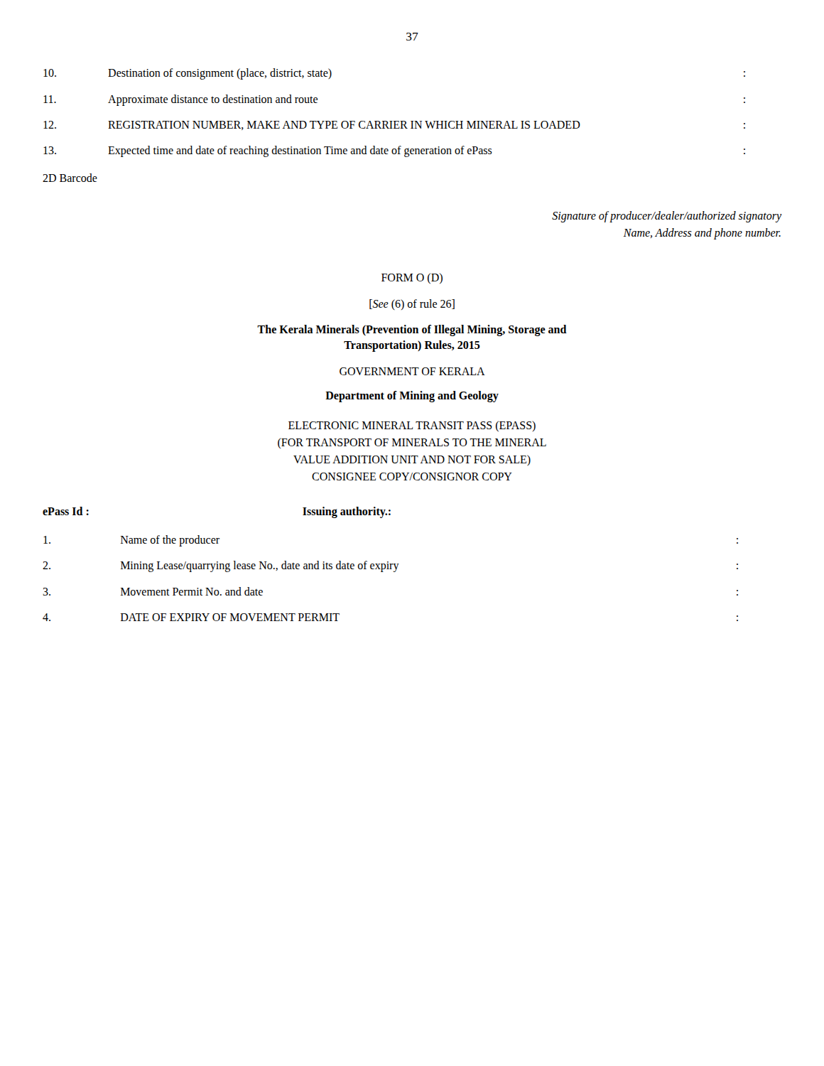37
| 10. | Destination of consignment (place, district, state) | : |
| 11. | Approximate distance to destination and route | : |
| 12. | REGISTRATION NUMBER, MAKE AND TYPE OF CARRIER IN WHICH MINERAL IS LOADED | : |
| 13. | Expected time and date of reaching destination Time and date of generation of ePass | : |
2D Barcode
Signature of producer/dealer/authorized signatory
Name, Address and phone number.
FORM O (D)
[See (6) of rule 26]
The Kerala Minerals (Prevention of Illegal Mining, Storage and
Transportation) Rules, 2015
GOVERNMENT OF KERALA
Department of Mining and Geology
ELECTRONIC MINERAL TRANSIT PASS (EPASS)
(FOR TRANSPORT OF MINERALS TO THE MINERAL
VALUE ADDITION UNIT AND NOT FOR SALE)
CONSIGNEE COPY/CONSIGNOR COPY
ePass Id : Issuing authority.:
| 1. | Name of the producer | : |
| 2. | Mining Lease/quarrying lease No., date and its date of expiry | : |
| 3. | Movement Permit No. and date | : |
| 4. | DATE OF EXPIRY OF MOVEMENT PERMIT | : |